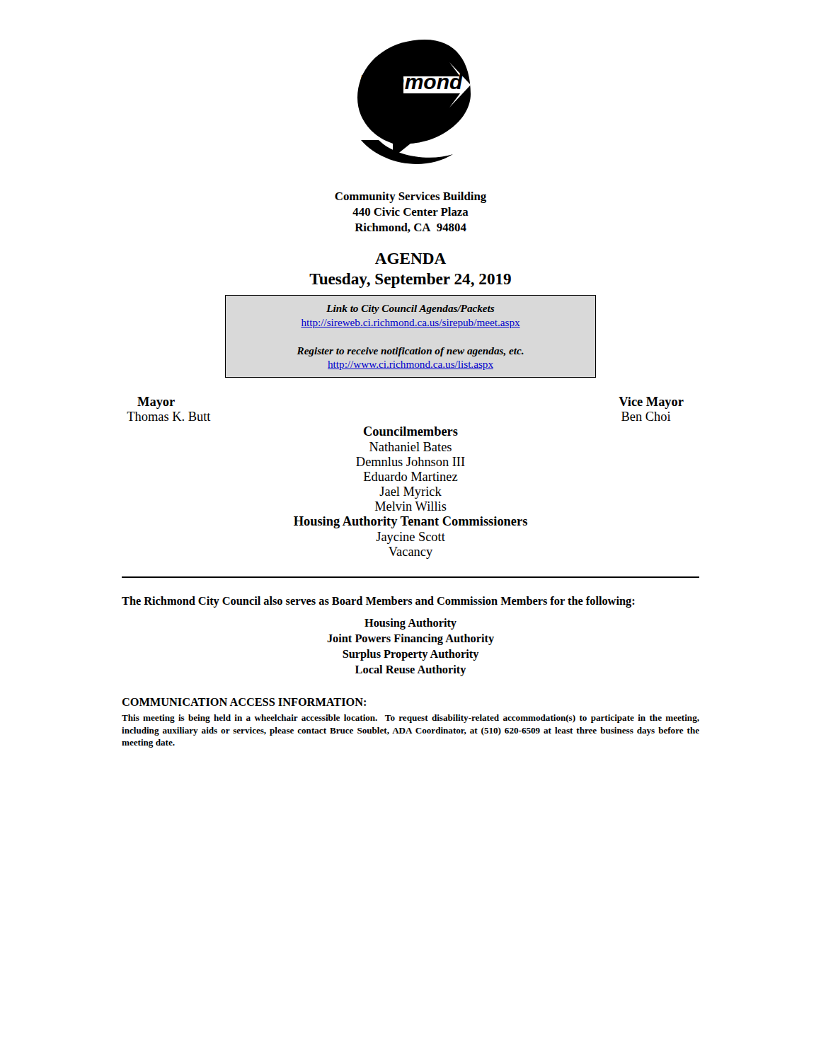Richmond
Community Services Building
440 Civic Center Plaza
Richmond, CA 94804
AGENDA
Tuesday, September 24, 2019
Link to City Council Agendas/Packets
http://sireweb.ci.richmond.ca.us/sirepub/meet.aspx
Register to receive notification of new agendas, etc.
http://www.ci.richmond.ca.us/list.aspx
Mayor Vice Mayor
Thomas K. Butt Ben Choi
Councilmembers
Nathaniel Bates
Demnlus Johnson III
Eduardo Martinez
Jael Myrick
Melvin Willis
Housing Authority Tenant Commissioners
Jaycine Scott
Vacancy
The Richmond City Council also serves as Board Members and Commission Members for the following:
Housing Authority
Joint Powers Financing Authority
Surplus Property Authority
Local Reuse Authority
COMMUNICATION ACCESS INFORMATION:
This meeting is being held in a wheelchair accessible location. To request disability-related accommodation(s) to participate in the meeting, including auxiliary aids or services, please contact Bruce Soublet, ADA Coordinator, at (510) 620-6509 at least three business days before the meeting date.